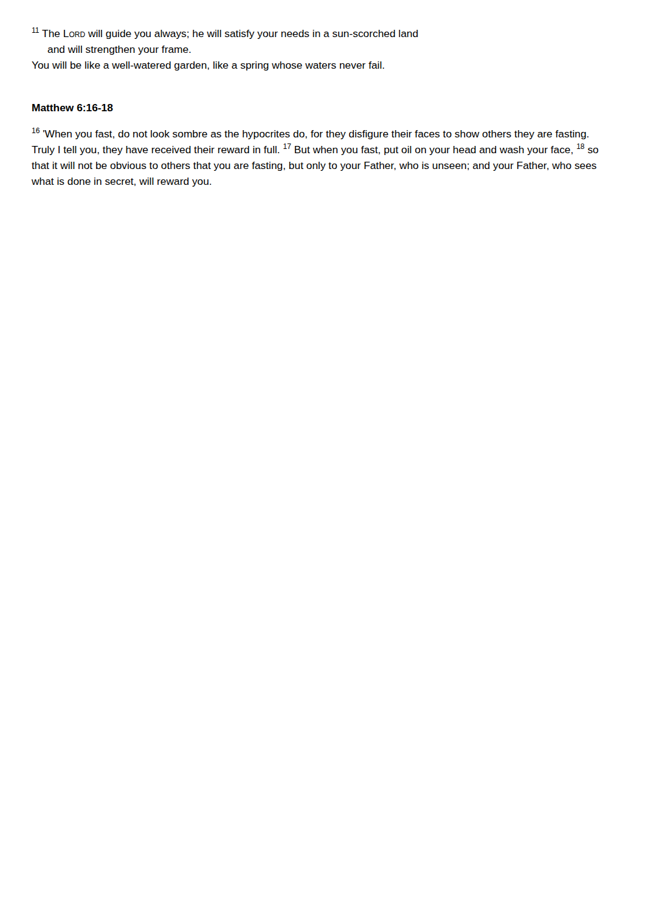11 The Lord will guide you always; he will satisfy your needs in a sun-scorched land
and will strengthen your frame.
You will be like a well-watered garden, like a spring whose waters never fail.
Matthew 6:16-18
16 'When you fast, do not look sombre as the hypocrites do, for they disfigure their faces to show others they are fasting. Truly I tell you, they have received their reward in full. 17 But when you fast, put oil on your head and wash your face, 18 so that it will not be obvious to others that you are fasting, but only to your Father, who is unseen; and your Father, who sees what is done in secret, will reward you.